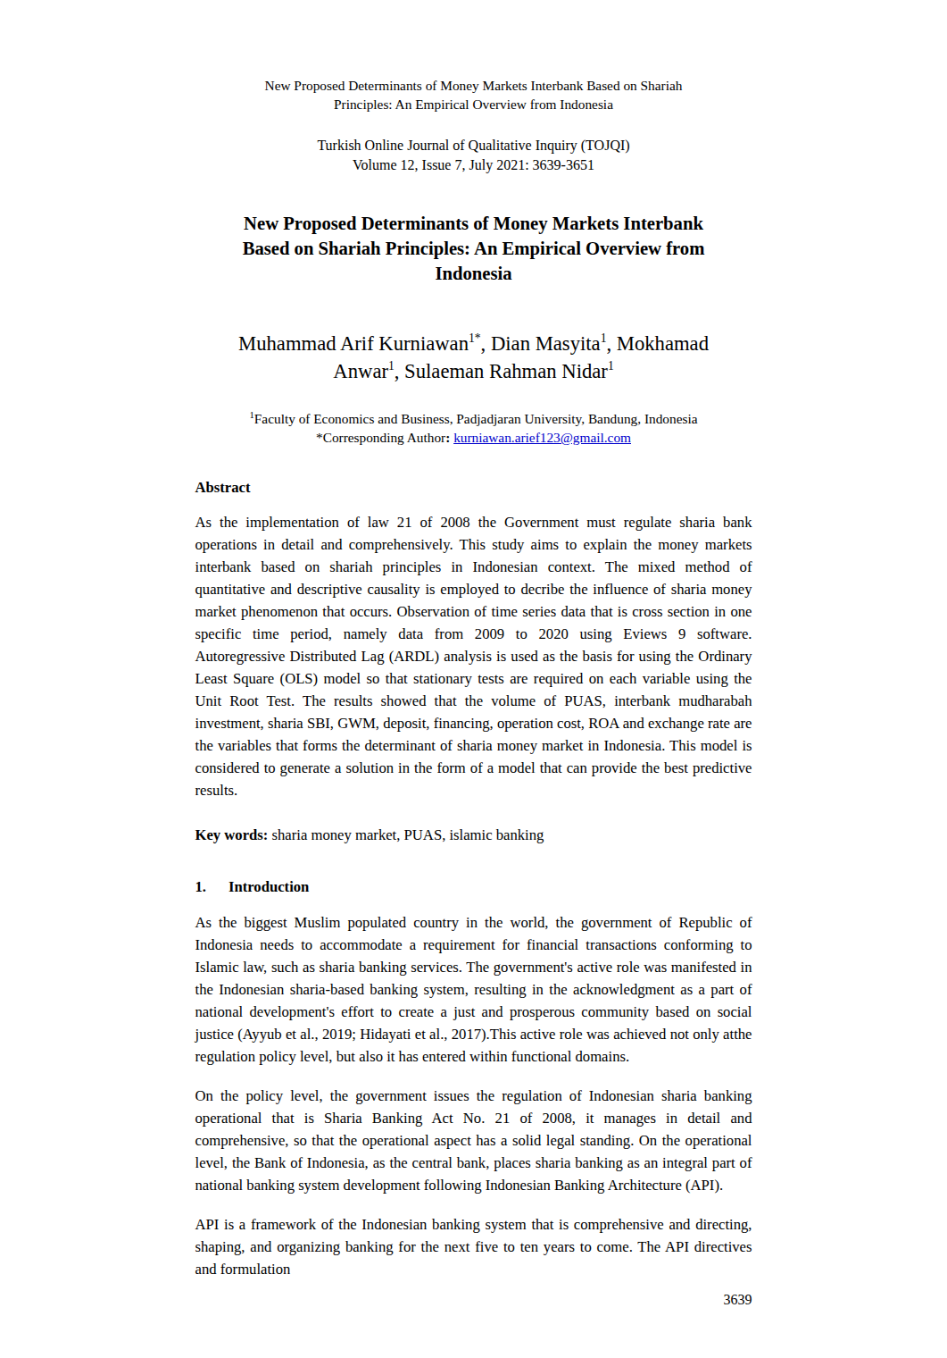New Proposed Determinants of Money Markets Interbank Based on Shariah Principles: An Empirical Overview from Indonesia
Turkish Online Journal of Qualitative Inquiry (TOJQI)
Volume 12, Issue 7, July 2021: 3639-3651
New Proposed Determinants of Money Markets Interbank Based on Shariah Principles: An Empirical Overview from Indonesia
Muhammad Arif Kurniawan1*, Dian Masyita1, Mokhamad Anwar1, Sulaeman Rahman Nidar1
1Faculty of Economics and Business, Padjadjaran University, Bandung, Indonesia
*Corresponding Author: kurniawan.arief123@gmail.com
Abstract
As the implementation of law 21 of 2008 the Government must regulate sharia bank operations in detail and comprehensively. This study aims to explain the money markets interbank based on shariah principles in Indonesian context. The mixed method of quantitative and descriptive causality is employed to decribe the influence of sharia money market phenomenon that occurs. Observation of time series data that is cross section in one specific time period, namely data from 2009 to 2020 using Eviews 9 software. Autoregressive Distributed Lag (ARDL) analysis is used as the basis for using the Ordinary Least Square (OLS) model so that stationary tests are required on each variable using the Unit Root Test. The results showed that the volume of PUAS, interbank mudharabah investment, sharia SBI, GWM, deposit, financing, operation cost, ROA and exchange rate are the variables that forms the determinant of sharia money market in Indonesia. This model is considered to generate a solution in the form of a model that can provide the best predictive results.
Key words: sharia money market, PUAS, islamic banking
1. Introduction
As the biggest Muslim populated country in the world, the government of Republic of Indonesia needs to accommodate a requirement for financial transactions conforming to Islamic law, such as sharia banking services. The government's active role was manifested in the Indonesian sharia-based banking system, resulting in the acknowledgment as a part of national development's effort to create a just and prosperous community based on social justice (Ayyub et al., 2019; Hidayati et al., 2017).This active role was achieved not only atthe regulation policy level, but also it has entered within functional domains.
On the policy level, the government issues the regulation of Indonesian sharia banking operational that is Sharia Banking Act No. 21 of 2008, it manages in detail and comprehensive, so that the operational aspect has a solid legal standing. On the operational level, the Bank of Indonesia, as the central bank, places sharia banking as an integral part of national banking system development following Indonesian Banking Architecture (API).
API is a framework of the Indonesian banking system that is comprehensive and directing, shaping, and organizing banking for the next five to ten years to come. The API directives and formulation
3639